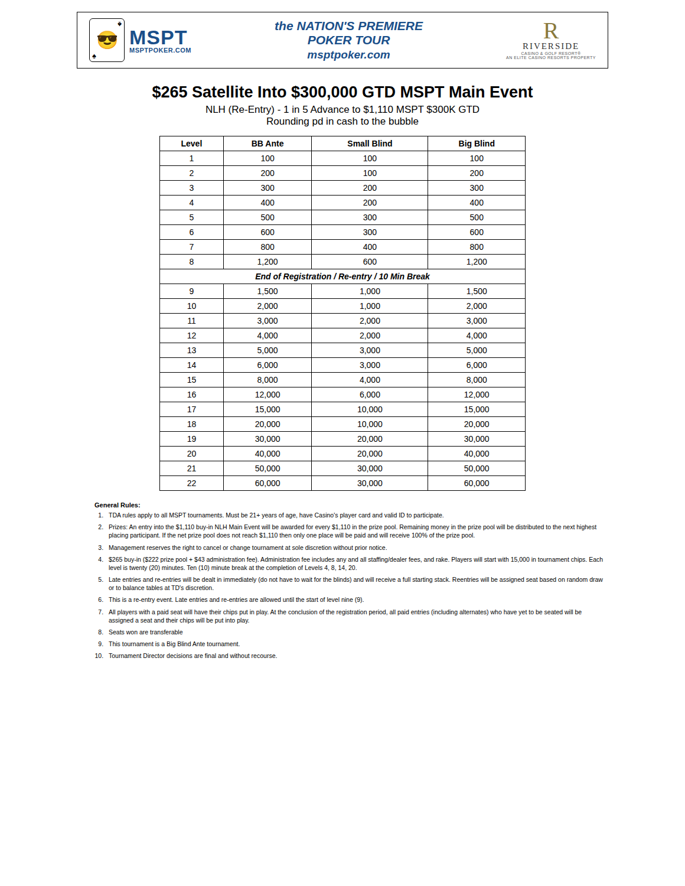♠ 😎 ♠
MSPT
MSPTPOKER.COM
the NATION'S PREMIERE
POKER TOUR
msptpoker.com
R
RIVERSIDE
CASINO & GOLF RESORT®
AN ELITE CASINO RESORTS PROPERTY
$265 Satellite Into $300,000 GTD MSPT Main Event
NLH (Re-Entry) - 1 in 5 Advance to $1,110 MSPT $300K GTD
Rounding pd in cash to the bubble
| Level | BB Ante | Small Blind | Big Blind |
| --- | --- | --- | --- |
| 1 | 100 | 100 | 100 |
| 2 | 200 | 100 | 200 |
| 3 | 300 | 200 | 300 |
| 4 | 400 | 200 | 400 |
| 5 | 500 | 300 | 500 |
| 6 | 600 | 300 | 600 |
| 7 | 800 | 400 | 800 |
| 8 | 1,200 | 600 | 1,200 |
| End of Registration / Re-entry / 10 Min Break |
| 9 | 1,500 | 1,000 | 1,500 |
| 10 | 2,000 | 1,000 | 2,000 |
| 11 | 3,000 | 2,000 | 3,000 |
| 12 | 4,000 | 2,000 | 4,000 |
| 13 | 5,000 | 3,000 | 5,000 |
| 14 | 6,000 | 3,000 | 6,000 |
| 15 | 8,000 | 4,000 | 8,000 |
| 16 | 12,000 | 6,000 | 12,000 |
| 17 | 15,000 | 10,000 | 15,000 |
| 18 | 20,000 | 10,000 | 20,000 |
| 19 | 30,000 | 20,000 | 30,000 |
| 20 | 40,000 | 20,000 | 40,000 |
| 21 | 50,000 | 30,000 | 50,000 |
| 22 | 60,000 | 30,000 | 60,000 |
General Rules:
TDA rules apply to all MSPT tournaments. Must be 21+ years of age, have Casino's player card and valid ID to participate.
Prizes: An entry into the $1,110 buy-in NLH Main Event will be awarded for every $1,110 in the prize pool. Remaining money in the prize pool will be distributed to the next highest placing participant. If the net prize pool does not reach $1,110 then only one place will be paid and will receive 100% of the prize pool.
Management reserves the right to cancel or change tournament at sole discretion without prior notice.
$265 buy-in ($222 prize pool + $43 administration fee). Administration fee includes any and all staffing/dealer fees, and rake. Players will start with 15,000 in tournament chips. Each level is twenty (20) minutes. Ten (10) minute break at the completion of Levels 4, 8, 14, 20.
Late entries and re-entries will be dealt in immediately (do not have to wait for the blinds) and will receive a full starting stack. Reentries will be assigned seat based on random draw or to balance tables at TD's discretion.
This is a re-entry event. Late entries and re-entries are allowed until the start of level nine (9).
All players with a paid seat will have their chips put in play. At the conclusion of the registration period, all paid entries (including alternates) who have yet to be seated will be assigned a seat and their chips will be put into play.
Seats won are transferable
This tournament is a Big Blind Ante tournament.
Tournament Director decisions are final and without recourse.